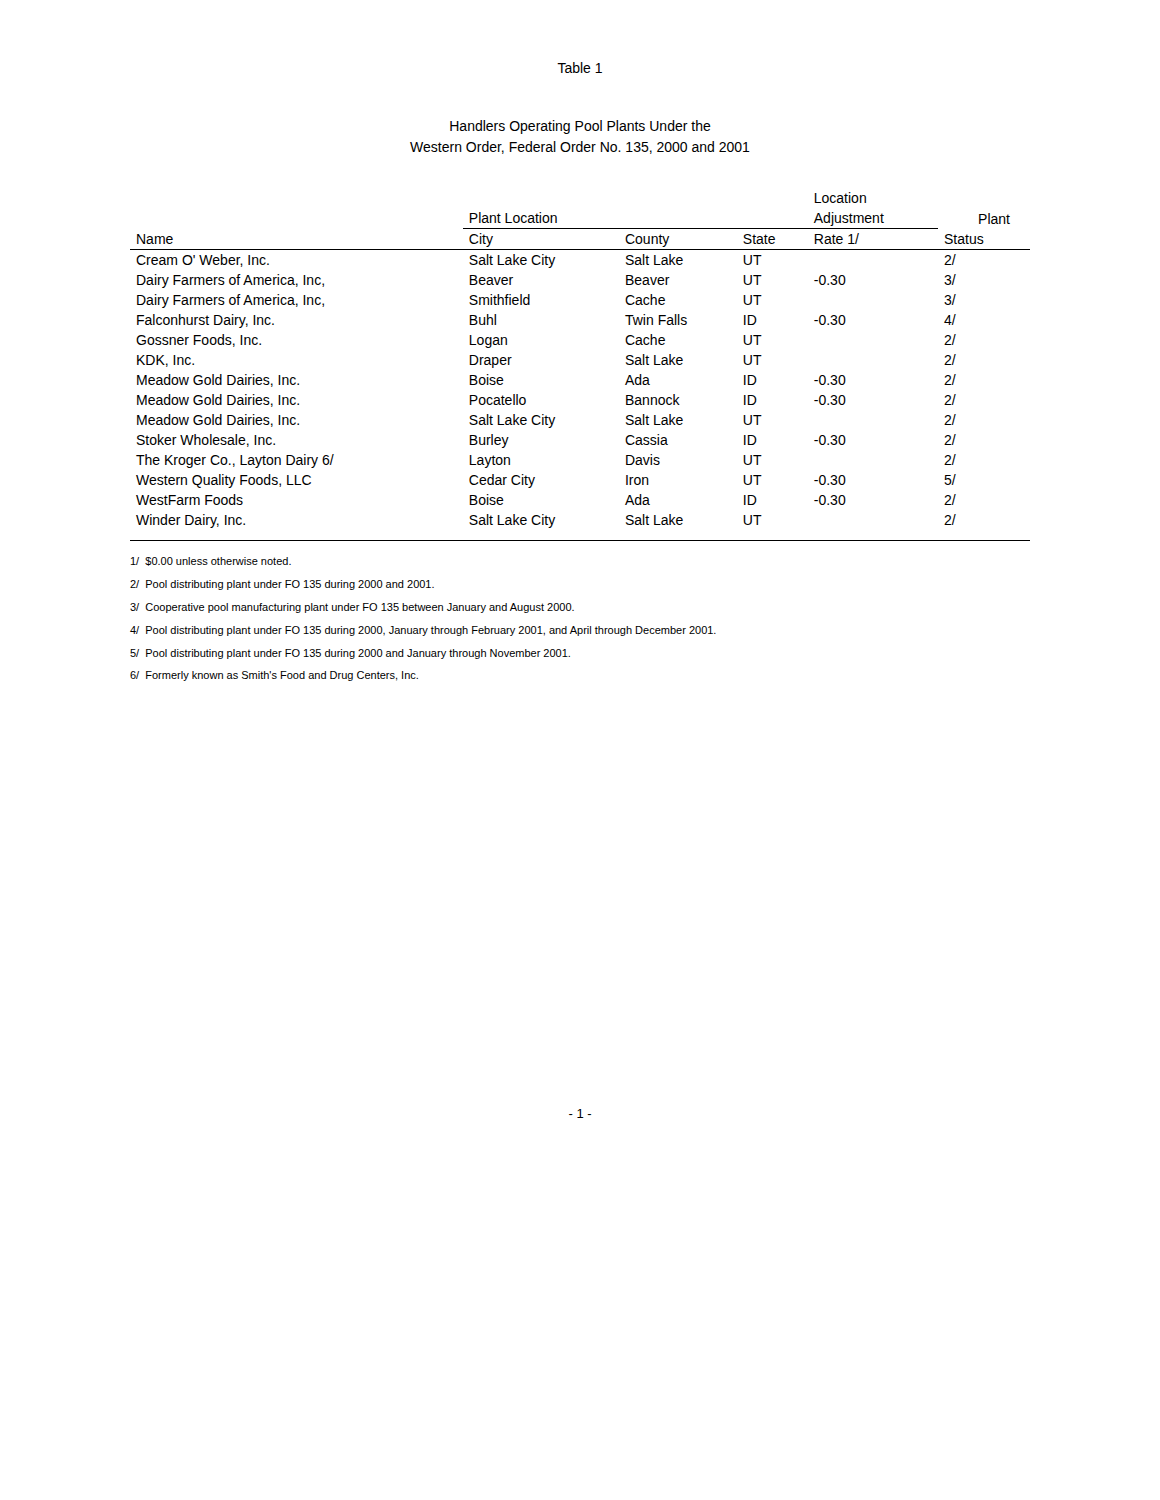Table 1
Handlers Operating Pool Plants Under the
Western Order, Federal Order No. 135, 2000 and 2001
| | | Location | |
| --- | --- | --- | --- |
| | Plant Location | Adjustment | Plant |
| Name | City | County | State | Rate 1/ | Status |
| Cream O' Weber, Inc. | Salt Lake City | Salt Lake | UT | | 2/ |
| Dairy Farmers of America, Inc, | Beaver | Beaver | UT | -0.30 | 3/ |
| Dairy Farmers of America, Inc, | Smithfield | Cache | UT | | 3/ |
| Falconhurst Dairy, Inc. | Buhl | Twin Falls | ID | -0.30 | 4/ |
| Gossner Foods, Inc. | Logan | Cache | UT | | 2/ |
| KDK, Inc. | Draper | Salt Lake | UT | | 2/ |
| Meadow Gold Dairies, Inc. | Boise | Ada | ID | -0.30 | 2/ |
| Meadow Gold Dairies, Inc. | Pocatello | Bannock | ID | -0.30 | 2/ |
| Meadow Gold Dairies, Inc. | Salt Lake City | Salt Lake | UT | | 2/ |
| Stoker Wholesale, Inc. | Burley | Cassia | ID | -0.30 | 2/ |
| The Kroger Co., Layton Dairy 6/ | Layton | Davis | UT | | 2/ |
| Western Quality Foods, LLC | Cedar City | Iron | UT | -0.30 | 5/ |
| WestFarm Foods | Boise | Ada | ID | -0.30 | 2/ |
| Winder Dairy, Inc. | Salt Lake City | Salt Lake | UT | | 2/ |
1/ $0.00 unless otherwise noted.
2/ Pool distributing plant under FO 135 during 2000 and 2001.
3/ Cooperative pool manufacturing plant under FO 135 between January and August 2000.
4/ Pool distributing plant under FO 135 during 2000, January through February 2001, and April through December 2001.
5/ Pool distributing plant under FO 135 during 2000 and January through November 2001.
6/ Formerly known as Smith's Food and Drug Centers, Inc.
- 1 -